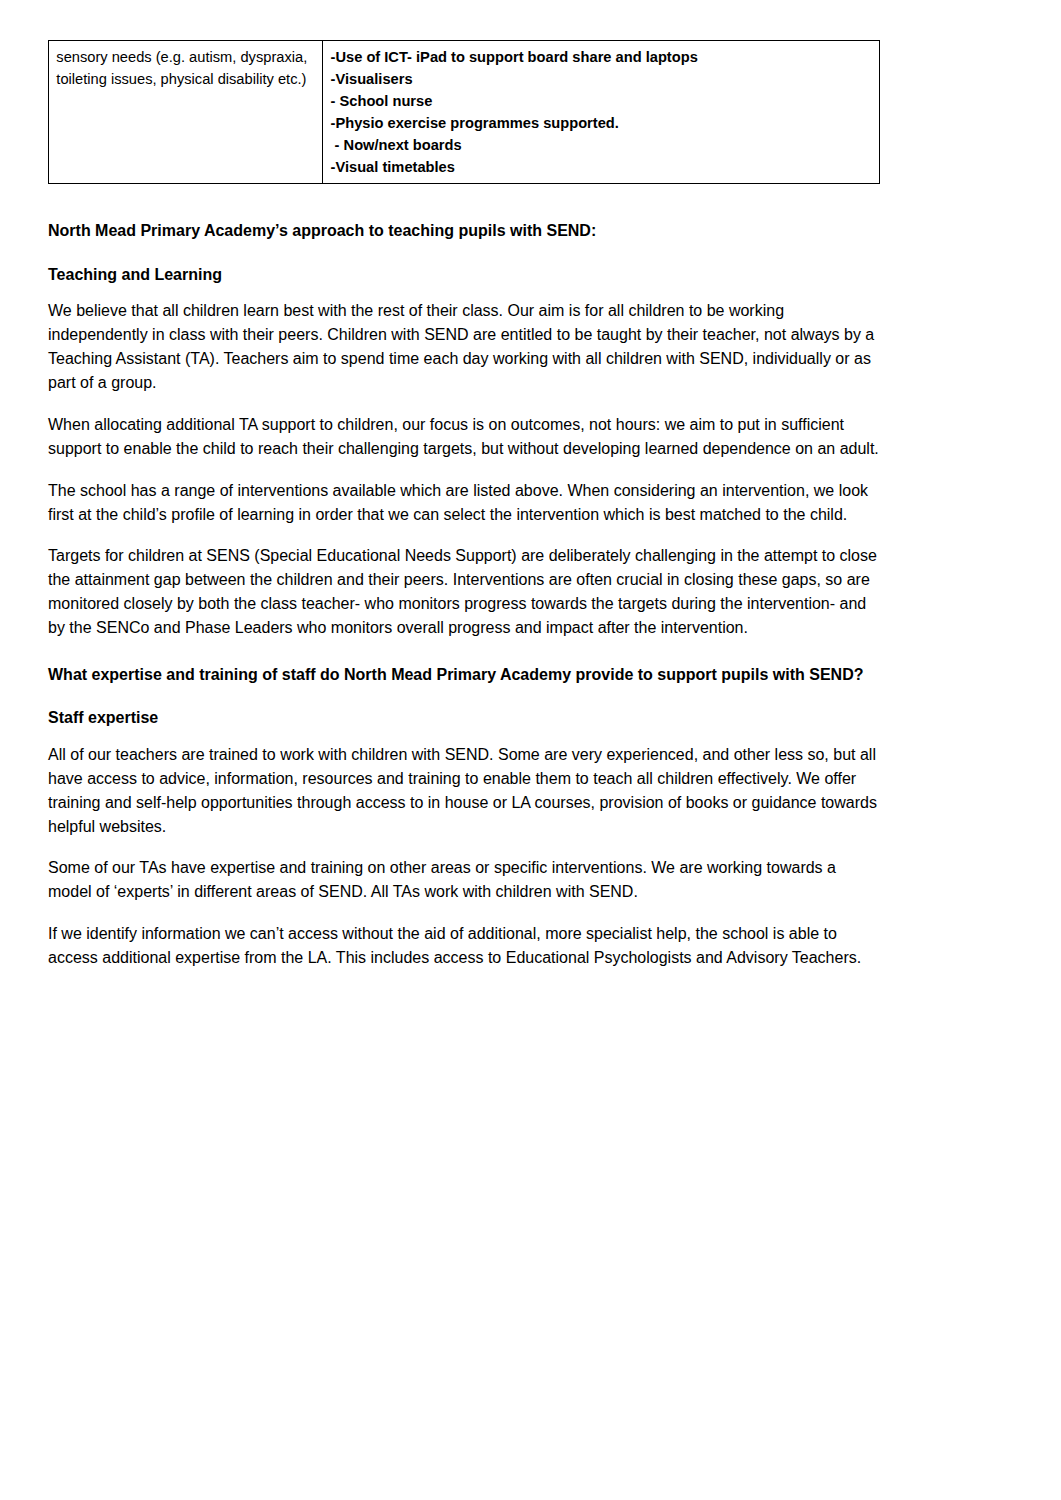| sensory needs (e.g. autism, dyspraxia, toileting issues, physical disability etc.) | -Use of ICT- iPad to support board share and laptops -Visualisers - School nurse -Physio exercise programmes supported. - Now/next boards -Visual timetables |
North Mead Primary Academy’s approach to teaching pupils with SEND:
Teaching and Learning
We believe that all children learn best with the rest of their class. Our aim is for all children to be working independently in class with their peers. Children with SEND are entitled to be taught by their teacher, not always by a Teaching Assistant (TA). Teachers aim to spend time each day working with all children with SEND, individually or as part of a group.
When allocating additional TA support to children, our focus is on outcomes, not hours: we aim to put in sufficient support to enable the child to reach their challenging targets, but without developing learned dependence on an adult.
The school has a range of interventions available which are listed above. When considering an intervention, we look first at the child’s profile of learning in order that we can select the intervention which is best matched to the child.
Targets for children at SENS (Special Educational Needs Support) are deliberately challenging in the attempt to close the attainment gap between the children and their peers. Interventions are often crucial in closing these gaps, so are monitored closely by both the class teacher- who monitors progress towards the targets during the intervention- and by the SENCo and Phase Leaders who monitors overall progress and impact after the intervention.
What expertise and training of staff do North Mead Primary Academy provide to support pupils with SEND?
Staff expertise
All of our teachers are trained to work with children with SEND. Some are very experienced, and other less so, but all have access to advice, information, resources and training to enable them to teach all children effectively. We offer training and self-help opportunities through access to in house or LA courses, provision of books or guidance towards helpful websites.
Some of our TAs have expertise and training on other areas or specific interventions. We are working towards a model of ‘experts’ in different areas of SEND. All TAs work with children with SEND.
If we identify information we can’t access without the aid of additional, more specialist help, the school is able to access additional expertise from the LA. This includes access to Educational Psychologists and Advisory Teachers.